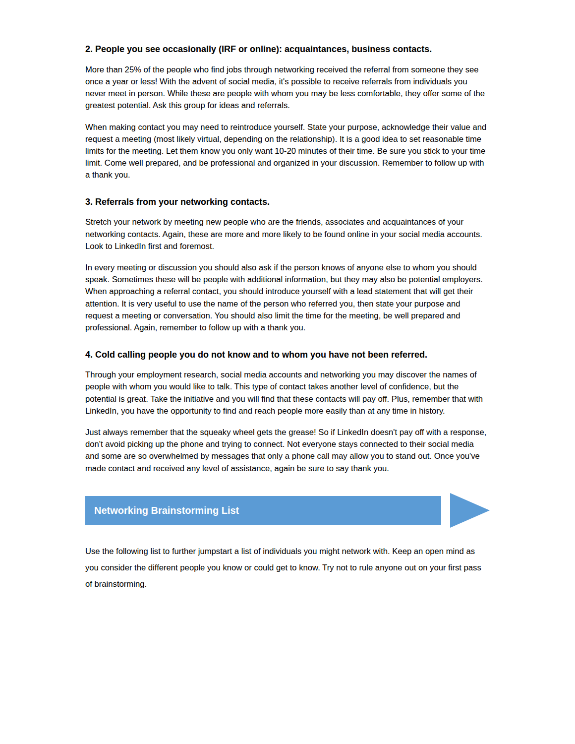2. People you see occasionally (IRF or online): acquaintances, business contacts.
More than 25% of the people who find jobs through networking received the referral from someone they see once a year or less! With the advent of social media, it's possible to receive referrals from individuals you never meet in person. While these are people with whom you may be less comfortable, they offer some of the greatest potential. Ask this group for ideas and referrals.
When making contact you may need to reintroduce yourself. State your purpose, acknowledge their value and request a meeting (most likely virtual, depending on the relationship). It is a good idea to set reasonable time limits for the meeting. Let them know you only want 10-20 minutes of their time. Be sure you stick to your time limit. Come well prepared, and be professional and organized in your discussion. Remember to follow up with a thank you.
3. Referrals from your networking contacts.
Stretch your network by meeting new people who are the friends, associates and acquaintances of your networking contacts. Again, these are more and more likely to be found online in your social media accounts. Look to LinkedIn first and foremost.
In every meeting or discussion you should also ask if the person knows of anyone else to whom you should speak. Sometimes these will be people with additional information, but they may also be potential employers. When approaching a referral contact, you should introduce yourself with a lead statement that will get their attention. It is very useful to use the name of the person who referred you, then state your purpose and request a meeting or conversation. You should also limit the time for the meeting, be well prepared and professional. Again, remember to follow up with a thank you.
4. Cold calling people you do not know and to whom you have not been referred.
Through your employment research, social media accounts and networking you may discover the names of people with whom you would like to talk. This type of contact takes another level of confidence, but the potential is great. Take the initiative and you will find that these contacts will pay off. Plus, remember that with LinkedIn, you have the opportunity to find and reach people more easily than at any time in history.
Just always remember that the squeaky wheel gets the grease! So if LinkedIn doesn't pay off with a response, don't avoid picking up the phone and trying to connect. Not everyone stays connected to their social media and some are so overwhelmed by messages that only a phone call may allow you to stand out. Once you've made contact and received any level of assistance, again be sure to say thank you.
Networking Brainstorming List
Use the following list to further jumpstart a list of individuals you might network with. Keep an open mind as you consider the different people you know or could get to know. Try not to rule anyone out on your first pass of brainstorming.